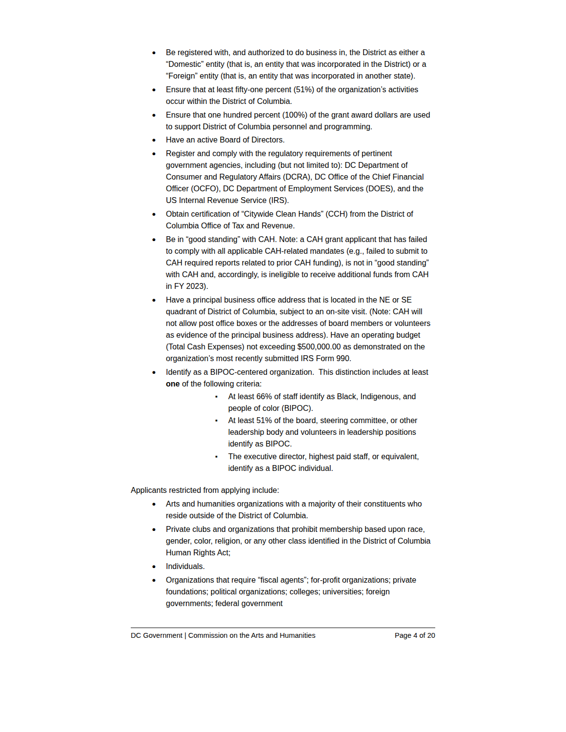Be registered with, and authorized to do business in, the District as either a “Domestic” entity (that is, an entity that was incorporated in the District) or a “Foreign” entity (that is, an entity that was incorporated in another state).
Ensure that at least fifty-one percent (51%) of the organization’s activities occur within the District of Columbia.
Ensure that one hundred percent (100%) of the grant award dollars are used to support District of Columbia personnel and programming.
Have an active Board of Directors.
Register and comply with the regulatory requirements of pertinent government agencies, including (but not limited to): DC Department of Consumer and Regulatory Affairs (DCRA), DC Office of the Chief Financial Officer (OCFO), DC Department of Employment Services (DOES), and the US Internal Revenue Service (IRS).
Obtain certification of “Citywide Clean Hands” (CCH) from the District of Columbia Office of Tax and Revenue.
Be in “good standing” with CAH. Note: a CAH grant applicant that has failed to comply with all applicable CAH-related mandates (e.g., failed to submit to CAH required reports related to prior CAH funding), is not in “good standing” with CAH and, accordingly, is ineligible to receive additional funds from CAH in FY 2023).
Have a principal business office address that is located in the NE or SE quadrant of District of Columbia, subject to an on-site visit. (Note: CAH will not allow post office boxes or the addresses of board members or volunteers as evidence of the principal business address). Have an operating budget (Total Cash Expenses) not exceeding $500,000.00 as demonstrated on the organization’s most recently submitted IRS Form 990.
Identify as a BIPOC-centered organization. This distinction includes at least one of the following criteria:
At least 66% of staff identify as Black, Indigenous, and people of color (BIPOC).
At least 51% of the board, steering committee, or other leadership body and volunteers in leadership positions identify as BIPOC.
The executive director, highest paid staff, or equivalent, identify as a BIPOC individual.
Applicants restricted from applying include:
Arts and humanities organizations with a majority of their constituents who reside outside of the District of Columbia.
Private clubs and organizations that prohibit membership based upon race, gender, color, religion, or any other class identified in the District of Columbia Human Rights Act;
Individuals.
Organizations that require “fiscal agents”; for-profit organizations; private foundations; political organizations; colleges; universities; foreign governments; federal government
DC Government | Commission on the Arts and Humanities Page 4 of 20